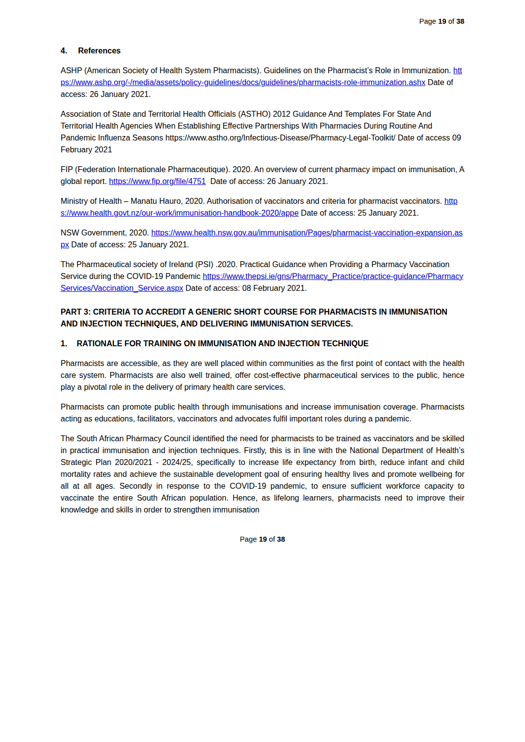Page 19 of 38
4. References
ASHP (American Society of Health System Pharmacists). Guidelines on the Pharmacist’s Role in Immunization. https://www.ashp.org/-/media/assets/policy-guidelines/docs/guidelines/pharmacists-role-immunization.ashx Date of access: 26 January 2021.
Association of State and Territorial Health Officials (ASTHO) 2012 Guidance And Templates For State And Territorial Health Agencies When Establishing Effective Partnerships With Pharmacies During Routine And Pandemic Influenza Seasons https://www.astho.org/Infectious-Disease/Pharmacy-Legal-Toolkit/ Date of access 09 February 2021
FIP (Federation Internationale Pharmaceutique). 2020. An overview of current pharmacy impact on immunisation, A global report. https://www.fip.org/file/4751 Date of access: 26 January 2021.
Ministry of Health – Manatu Hauro, 2020. Authorisation of vaccinators and criteria for pharmacist vaccinators. https://www.health.govt.nz/our-work/immunisation-handbook-2020/appe Date of access: 25 January 2021.
NSW Government, 2020. https://www.health.nsw.gov.au/immunisation/Pages/pharmacist-vaccination-expansion.aspx Date of access: 25 January 2021.
The Pharmaceutical society of Ireland (PSI) .2020. Practical Guidance when Providing a Pharmacy Vaccination Service during the COVID-19 Pandemic https://www.thepsi.ie/gns/Pharmacy_Practice/practice-guidance/PharmacyServices/Vaccination_Service.aspx Date of access: 08 February 2021.
PART 3: CRITERIA TO ACCREDIT A GENERIC SHORT COURSE FOR PHARMACISTS IN IMMUNISATION AND INJECTION TECHNIQUES, AND DELIVERING IMMUNISATION SERVICES.
1. RATIONALE FOR TRAINING ON IMMUNISATION AND INJECTION TECHNIQUE
Pharmacists are accessible, as they are well placed within communities as the first point of contact with the health care system. Pharmacists are also well trained, offer cost-effective pharmaceutical services to the public, hence play a pivotal role in the delivery of primary health care services.
Pharmacists can promote public health through immunisations and increase immunisation coverage. Pharmacists acting as educations, facilitators, vaccinators and advocates fulfil important roles during a pandemic.
The South African Pharmacy Council identified the need for pharmacists to be trained as vaccinators and be skilled in practical immunisation and injection techniques. Firstly, this is in line with the National Department of Health’s Strategic Plan 2020/2021 - 2024/25, specifically to increase life expectancy from birth, reduce infant and child mortality rates and achieve the sustainable development goal of ensuring healthy lives and promote wellbeing for all at all ages. Secondly in response to the COVID-19 pandemic, to ensure sufficient workforce capacity to vaccinate the entire South African population. Hence, as lifelong learners, pharmacists need to improve their knowledge and skills in order to strengthen immunisation
Page 19 of 38